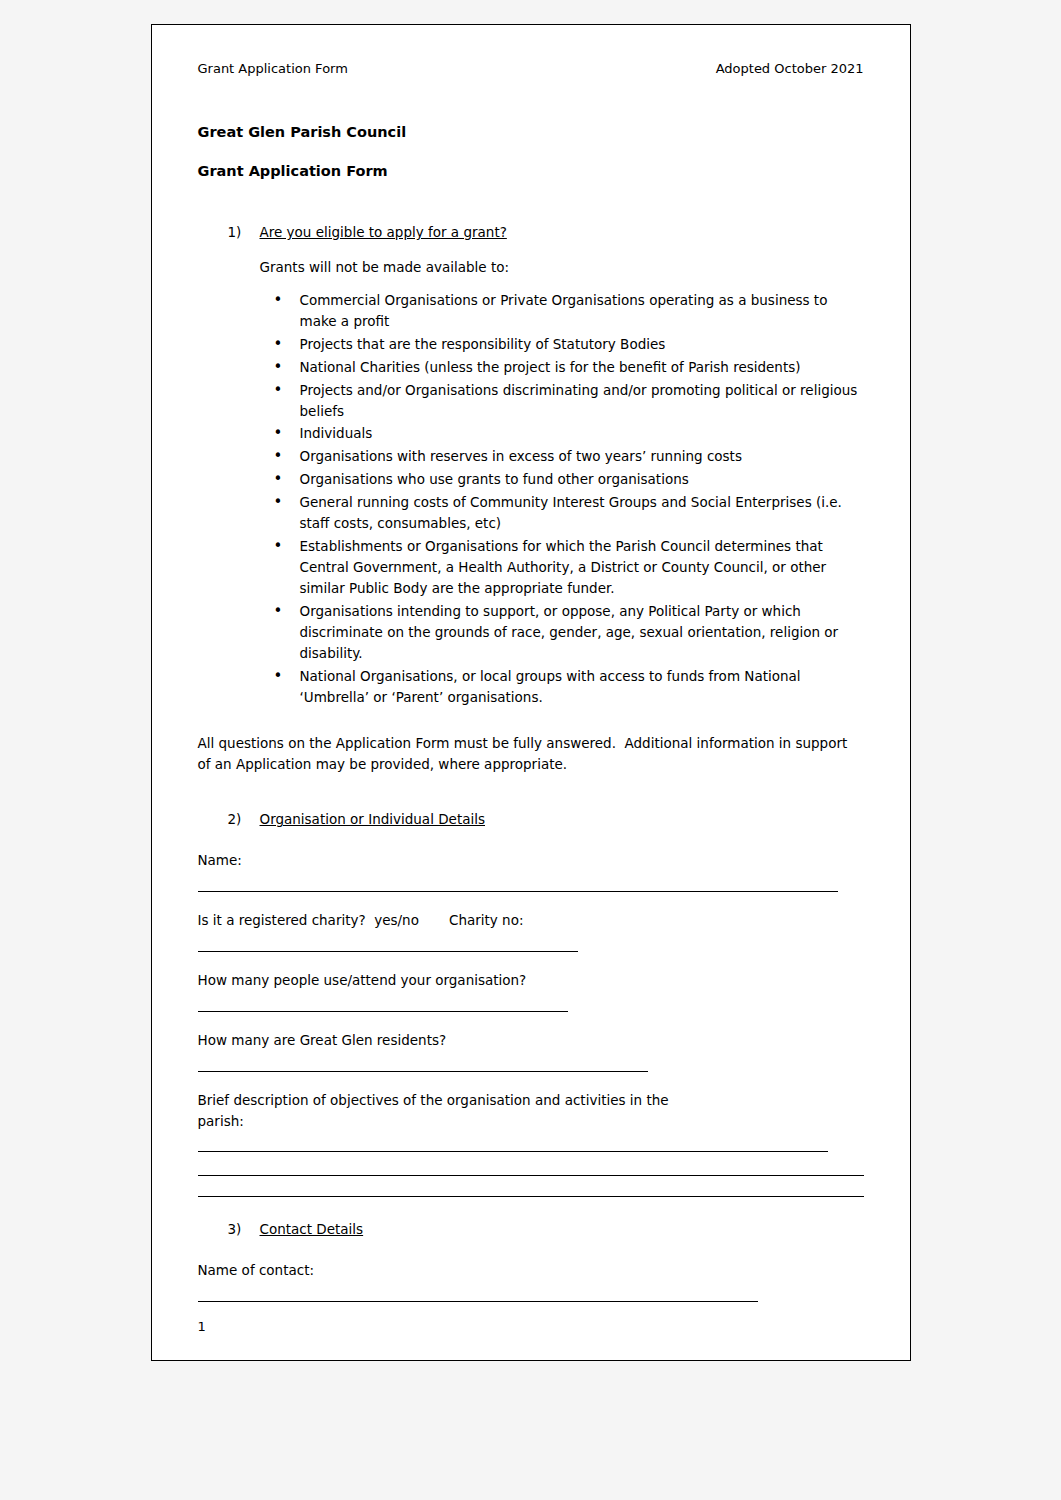Grant Application Form Adopted October 2021
Great Glen Parish Council
Grant Application Form
1) Are you eligible to apply for a grant?
Grants will not be made available to:
Commercial Organisations or Private Organisations operating as a business to make a profit
Projects that are the responsibility of Statutory Bodies
National Charities (unless the project is for the benefit of Parish residents)
Projects and/or Organisations discriminating and/or promoting political or religious beliefs
Individuals
Organisations with reserves in excess of two years’ running costs
Organisations who use grants to fund other organisations
General running costs of Community Interest Groups and Social Enterprises (i.e. staff costs, consumables, etc)
Establishments or Organisations for which the Parish Council determines that Central Government, a Health Authority, a District or County Council, or other similar Public Body are the appropriate funder.
Organisations intending to support, or oppose, any Political Party or which discriminate on the grounds of race, gender, age, sexual orientation, religion or disability.
National Organisations, or local groups with access to funds from National ‘Umbrella’ or ‘Parent’ organisations.
All questions on the Application Form must be fully answered. Additional information in support of an Application may be provided, where appropriate.
2) Organisation or Individual Details
Name:
Is it a registered charity? yes/no Charity no:
How many people use/attend your organisation?
How many are Great Glen residents?
Brief description of objectives of the organisation and activities in the
parish:
3) Contact Details
Name of contact:
1